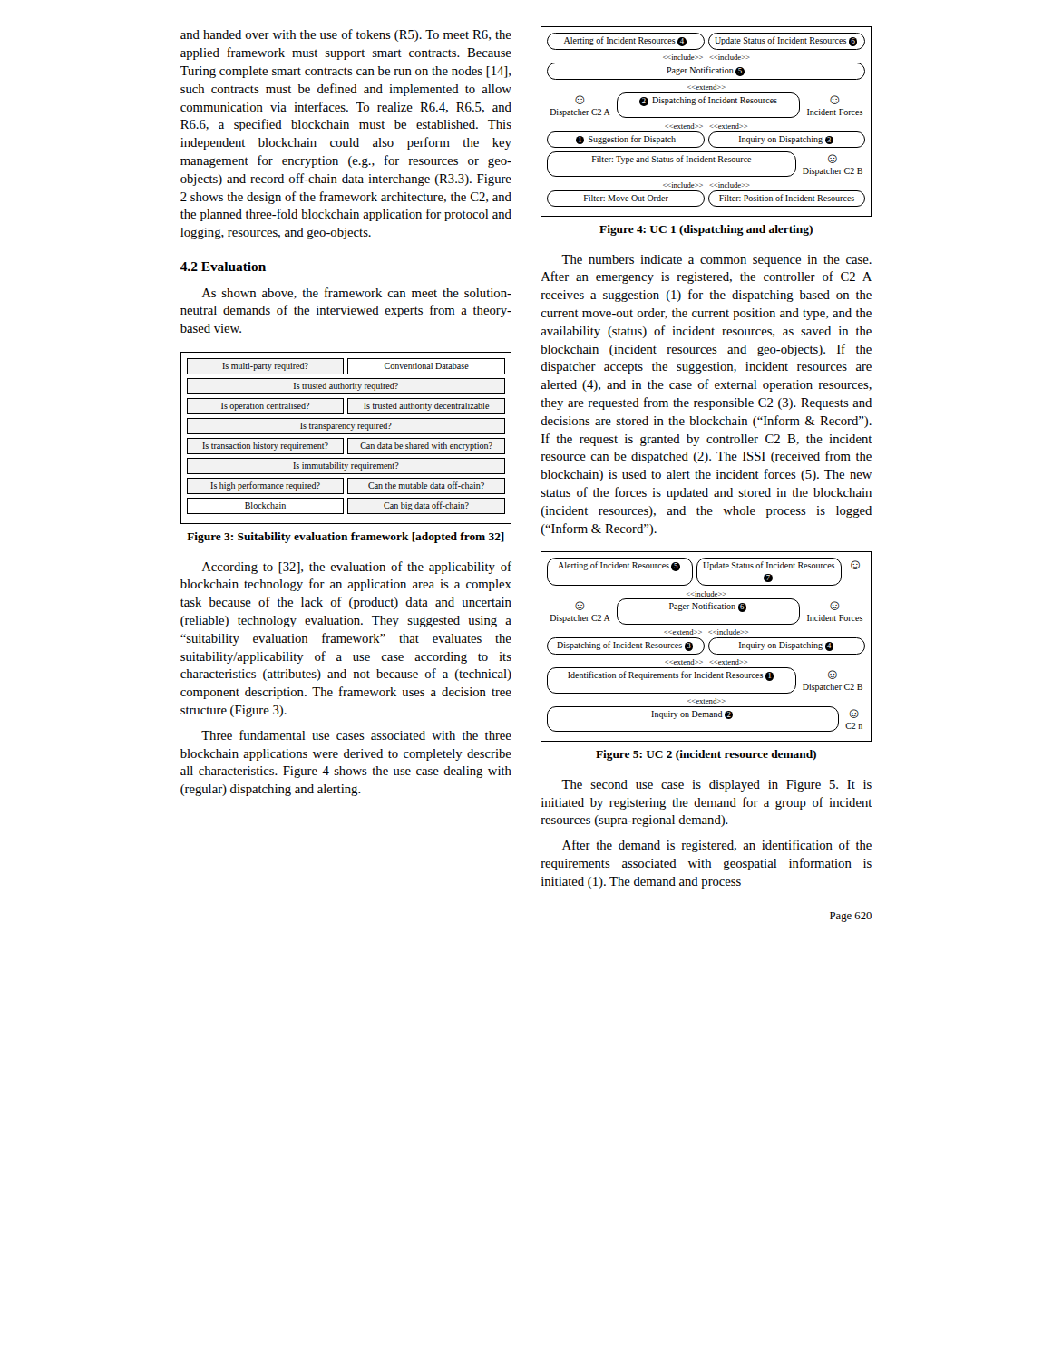and handed over with the use of tokens (R5). To meet R6, the applied framework must support smart contracts. Because Turing complete smart contracts can be run on the nodes [14], such contracts must be defined and implemented to allow communication via interfaces. To realize R6.4, R6.5, and R6.6, a specified blockchain must be established. This independent blockchain could also perform the key management for encryption (e.g., for resources or geo-objects) and record off-chain data interchange (R3.3). Figure 2 shows the design of the framework architecture, the C2, and the planned three-fold blockchain application for protocol and logging, resources, and geo-objects.
4.2 Evaluation
As shown above, the framework can meet the solution-neutral demands of the interviewed experts from a theory-based view.
Is multi-party required?
Conventional Database
Is trusted authority required?
Is operation centralised?
Is trusted authority decentralizable
Is transparency required?
Is transaction history requirement?
Can data be shared with encryption?
Is immutability requirement?
Is high performance required?
Can the mutable data off-chain?
Blockchain
Can big data off-chain?
Figure 3: Suitability evaluation framework [adopted from 32]
According to [32], the evaluation of the applicability of blockchain technology for an application area is a complex task because of the lack of (product) data and uncertain (reliable) technology evaluation. They suggested using a “suitability evaluation framework” that evaluates the suitability/applicability of a use case according to its characteristics (attributes) and not because of a (technical) component description. The framework uses a decision tree structure (Figure 3).
Three fundamental use cases associated with the three blockchain applications were derived to completely describe all characteristics. Figure 4 shows the use case dealing with (regular) dispatching and alerting.
Alerting of Incident Resources 4
Update Status of Incident Resources 6
<<include>> <<include>>
Pager Notification 5
<<extend>>
☺
Dispatcher C2 A
2 Dispatching of Incident Resources
☺
Incident Forces
<<extend>> <<extend>>
1 Suggestion for Dispatch
Inquiry on Dispatching 3
Filter: Type and Status of Incident Resource
☺
Dispatcher C2 B
<<include>> <<include>>
Filter: Move Out Order
Filter: Position of Incident Resources
Figure 4: UC 1 (dispatching and alerting)
The numbers indicate a common sequence in the case. After an emergency is registered, the controller of C2 A receives a suggestion (1) for the dispatching based on the current move-out order, the current position and type, and the availability (status) of incident resources, as saved in the blockchain (incident resources and geo-objects). If the dispatcher accepts the suggestion, incident resources are alerted (4), and in the case of external operation resources, they are requested from the responsible C2 (3). Requests and decisions are stored in the blockchain (“Inform & Record”). If the request is granted by controller C2 B, the incident resource can be dispatched (2). The ISSI (received from the blockchain) is used to alert the incident forces (5). The new status of the forces is updated and stored in the blockchain (incident resources), and the whole process is logged (“Inform & Record”).
Alerting of Incident Resources 5
Update Status of Incident Resources 7
☺
<<include>>
☺
Dispatcher C2 A
Pager Notification 6
☺
Incident Forces
<<extend>> <<include>>
Dispatching of Incident Resources 3
Inquiry on Dispatching 4
<<extend>> <<extend>>
Identification of Requirements for Incident Resources 1
☺
Dispatcher C2 B
<<extend>>
Inquiry on Demand 2
☺
C2 n
Figure 5: UC 2 (incident resource demand)
The second use case is displayed in Figure 5. It is initiated by registering the demand for a group of incident resources (supra-regional demand).
After the demand is registered, an identification of the requirements associated with geospatial information is initiated (1). The demand and process
Page 620